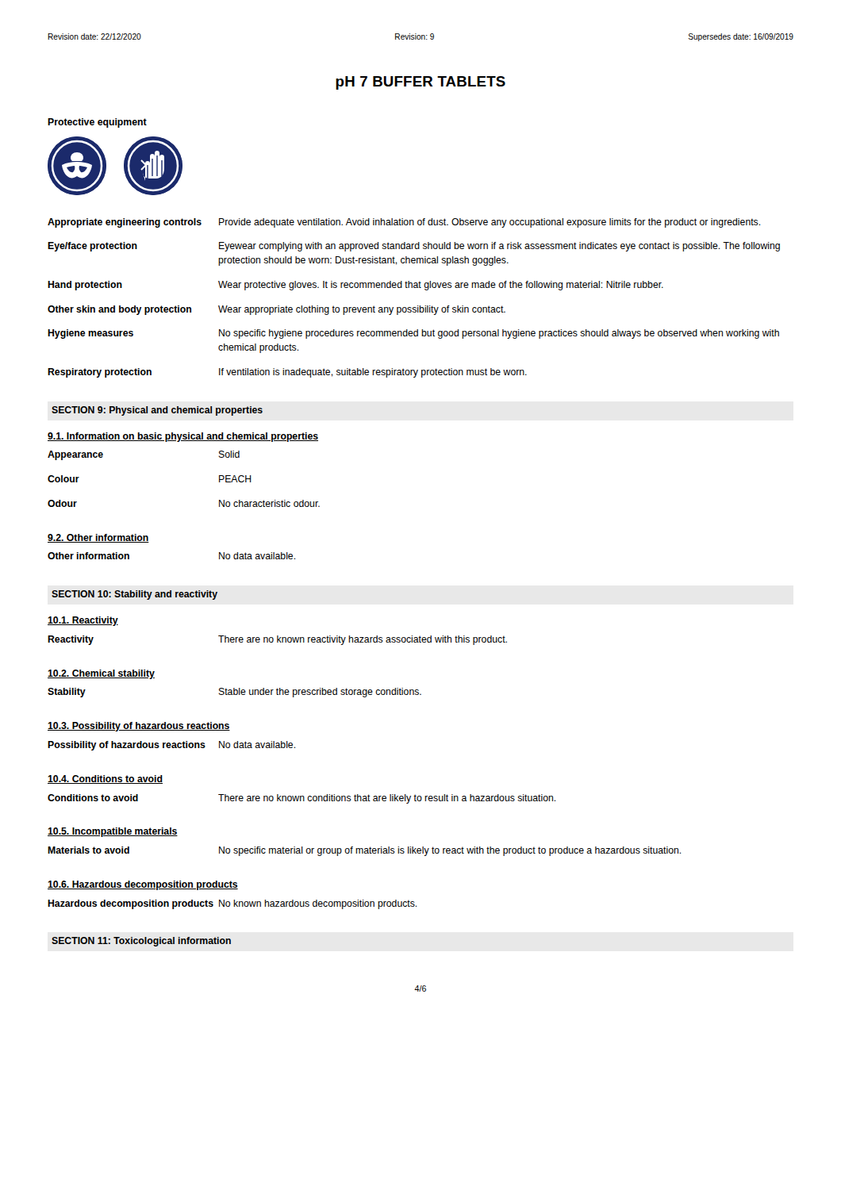Revision date: 22/12/2020 Revision: 9 Supersedes date: 16/09/2019
pH 7 BUFFER TABLETS
Protective equipment
| Appropriate engineering controls | Provide adequate ventilation. Avoid inhalation of dust. Observe any occupational exposure limits for the product or ingredients. |
| Eye/face protection | Eyewear complying with an approved standard should be worn if a risk assessment indicates eye contact is possible. The following protection should be worn: Dust-resistant, chemical splash goggles. |
| Hand protection | Wear protective gloves. It is recommended that gloves are made of the following material: Nitrile rubber. |
| Other skin and body protection | Wear appropriate clothing to prevent any possibility of skin contact. |
| Hygiene measures | No specific hygiene procedures recommended but good personal hygiene practices should always be observed when working with chemical products. |
| Respiratory protection | If ventilation is inadequate, suitable respiratory protection must be worn. |
SECTION 9: Physical and chemical properties
9.1. Information on basic physical and chemical properties
| Appearance | Solid |
| Colour | PEACH |
| Odour | No characteristic odour. |
9.2. Other information
| Other information | No data available. |
SECTION 10: Stability and reactivity
10.1. Reactivity
| Reactivity | There are no known reactivity hazards associated with this product. |
10.2. Chemical stability
| Stability | Stable under the prescribed storage conditions. |
10.3. Possibility of hazardous reactions
| Possibility of hazardous reactions | No data available. |
10.4. Conditions to avoid
| Conditions to avoid | There are no known conditions that are likely to result in a hazardous situation. |
10.5. Incompatible materials
| Materials to avoid | No specific material or group of materials is likely to react with the product to produce a hazardous situation. |
10.6. Hazardous decomposition products
| Hazardous decomposition products | No known hazardous decomposition products. |
SECTION 11: Toxicological information
4/6